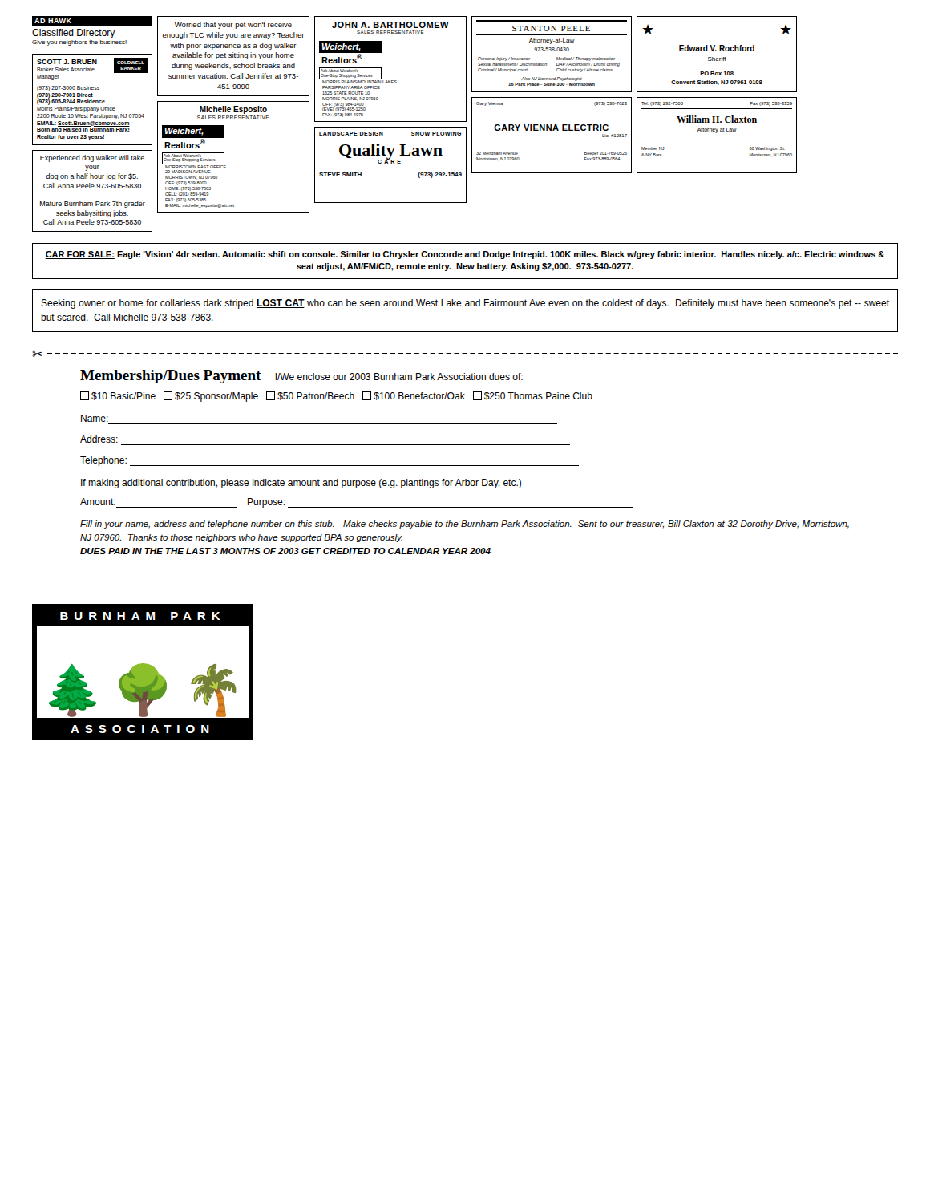AD HAWK
Classified Directory
Give you neighbors the business!
COLDWELL
BANKER
SCOTT J. BRUEN
Broker Sales Associate
Manager
(973) 267-3000 Business
(973) 290-7901 Direct
(973) 605-8244 Residence
Morris Plains/Parsippany Office
2200 Route 10 West Parsippany, NJ 07054
EMAIL: Scott.Bruen@cbmove.com
Born and Raised in Burnham Park!
Realtor for over 23 years!
Experienced dog walker will take your
dog on a half hour jog for $5.
Call Anna Peele 973-605-5830
— — — — — — — —
Mature Burnham Park 7th grader
seeks babysitting jobs.
Call Anna Peele 973-605-5830
Worried that your pet won't receive enough TLC while you are away? Teacher with prior experience as a dog walker available for pet sitting in your home during weekends, school breaks and summer vacation. Call Jennifer at 973-451-9090
Michelle Esposito
SALES REPRESENTATIVE
Weichert,
Realtors®
Ask About Weichert's
One-Stop Shopping Services
MORRISTOWN EAST OFFICE
29 MADISON AVENUE
MORRISTOWN, NJ 07960
OFF: (973) 539-8000
HOME: (973) 538-7863
CELL: (201) 859-9419
FAX: (973) 605-5385
E-MAIL: michelle_esposito@att.net
JOHN A. BARTHOLOMEW
SALES REPRESENTATIVE
Weichert,
Realtors®
Ask About Weichert's
One-Stop Shopping Services
MORRIS PLAINS/MOUNTAIN LAKES
PARSIPPANY AREA OFFICE
1625 STATE ROUTE 10
MORRIS PLAINS, NJ 07950
OFF: (973) 984-1400
(EVE) (973) 455-1250
FAX: (973) 984-4975
LANDSCAPE DESIGN SNOW PLOWING
Quality LawnCARE
STEVE SMITH (973) 292-1549
STANTON PEELE
Attorney-at-Law
973-538-0430
| Personal Injury / Insurance | Medical / Therapy malpractice |
| Sexual harassment / Discrimination | DAP / Alcoholism / Drunk driving |
| Criminal / Municipal court | Child custody / Abuse claims |
Also NJ Licensed Psychologist
16 Park Place · Suite 300 · Morristown
Gary Vienna (973) 538-7623
GARY VIENNA ELECTRIC
Lic. #12817
32 Mendham Avenue
Morristown, NJ 07960 Beeper 201-769-0525
Fax 973-889-0564
★★
Edward V. Rochford
Sheriff
PO Box 108
Convent Station, NJ 07961-0108
Tel. (973) 292-7500 Fax (973) 538-3359
William H. Claxton
Attorney at Law
Member NJ
& NY Bars 60 Washington St.
Morristown, NJ 07960
CAR FOR SALE: Eagle 'Vision' 4dr sedan. Automatic shift on console. Similar to Chrysler Concorde and Dodge Intrepid. 100K miles. Black w/grey fabric interior. Handles nicely. a/c. Electric windows & seat adjust, AM/FM/CD, remote entry. New battery. Asking $2,000. 973-540-0277.
Seeking owner or home for collarless dark striped LOST CAT who can be seen around West Lake and Fairmount Ave even on the coldest of days. Definitely must have been someone's pet -- sweet but scared. Call Michelle 973-538-7863.
✂
Membership/Dues Payment
I/We enclose our 2003 Burnham Park Association dues of:
$10 Basic/Pine $25 Sponsor/Maple $50 Patron/Beech $100 Benefactor/Oak $250 Thomas Paine Club
Name:
Address:
Telephone:
If making additional contribution, please indicate amount and purpose (e.g. plantings for Arbor Day, etc.)
Amount: Purpose:
Fill in your name, address and telephone number on this stub. Make checks payable to the Burnham Park Association. Sent to our treasurer, Bill Claxton at 32 Dorothy Drive, Morristown, NJ 07960. Thanks to those neighbors who have supported BPA so generously.
DUES PAID IN THE THE LAST 3 MONTHS OF 2003 GET CREDITED TO CALENDAR YEAR 2004
BURNHAM PARK
🌲 🌳 🌴
ASSOCIATION